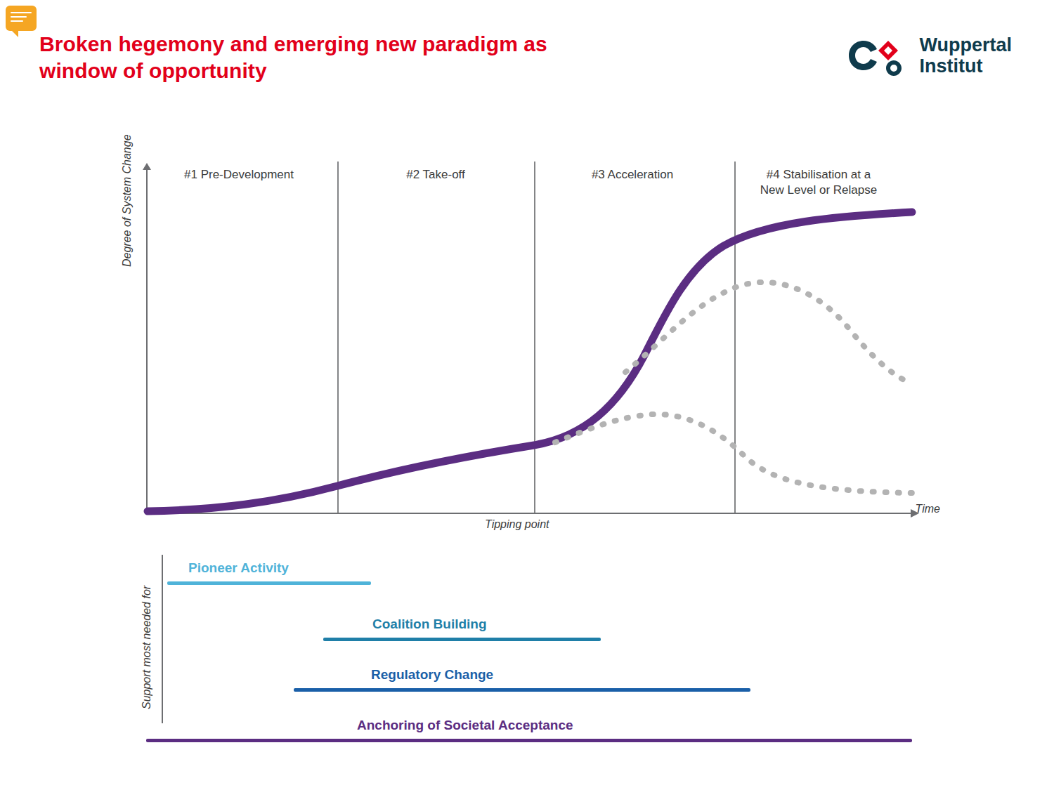Broken hegemony and emerging new paradigm as
window of opportunity
Wuppertal Institut
#1 Pre-Development
#2 Take-off
#3 Acceleration
#4 Stabilisation at a
New Level or Relapse
Degree of System Change
Time
Tipping point
Support most needed for
Pioneer Activity
Coalition Building
Regulatory Change
Anchoring of Societal Acceptance